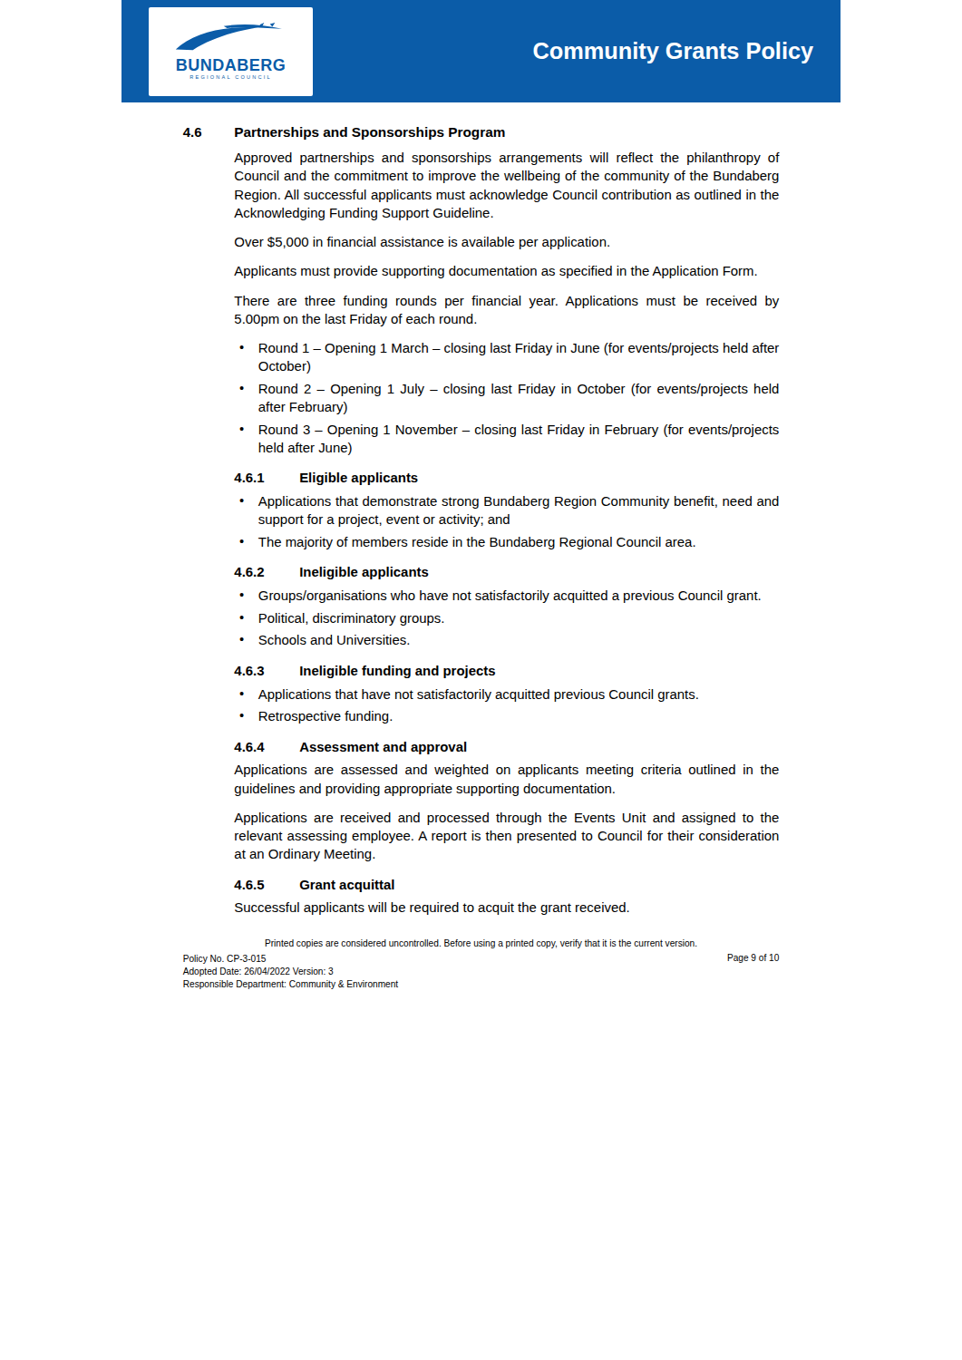BUNDABERG
REGIONAL COUNCIL
Community Grants Policy
4.6
Partnerships and Sponsorships Program
Approved partnerships and sponsorships arrangements will reflect the philanthropy of Council and the commitment to improve the wellbeing of the community of the Bundaberg Region. All successful applicants must acknowledge Council contribution as outlined in the Acknowledging Funding Support Guideline.
Over $5,000 in financial assistance is available per application.
Applicants must provide supporting documentation as specified in the Application Form.
There are three funding rounds per financial year. Applications must be received by 5.00pm on the last Friday of each round.
Round 1 – Opening 1 March – closing last Friday in June (for events/projects held after October)
Round 2 – Opening 1 July – closing last Friday in October (for events/projects held after February)
Round 3 – Opening 1 November – closing last Friday in February (for events/projects held after June)
4.6.1 Eligible applicants
Applications that demonstrate strong Bundaberg Region Community benefit, need and support for a project, event or activity; and
The majority of members reside in the Bundaberg Regional Council area.
4.6.2 Ineligible applicants
Groups/organisations who have not satisfactorily acquitted a previous Council grant.
Political, discriminatory groups.
Schools and Universities.
4.6.3 Ineligible funding and projects
Applications that have not satisfactorily acquitted previous Council grants.
Retrospective funding.
4.6.4 Assessment and approval
Applications are assessed and weighted on applicants meeting criteria outlined in the guidelines and providing appropriate supporting documentation.
Applications are received and processed through the Events Unit and assigned to the relevant assessing employee. A report is then presented to Council for their consideration at an Ordinary Meeting.
4.6.5 Grant acquittal
Successful applicants will be required to acquit the grant received.
Printed copies are considered uncontrolled. Before using a printed copy, verify that it is the current version.
Policy No. CP-3-015
Adopted Date: 26/04/2022 Version: 3
Responsible Department: Community & Environment
Page 9 of 10